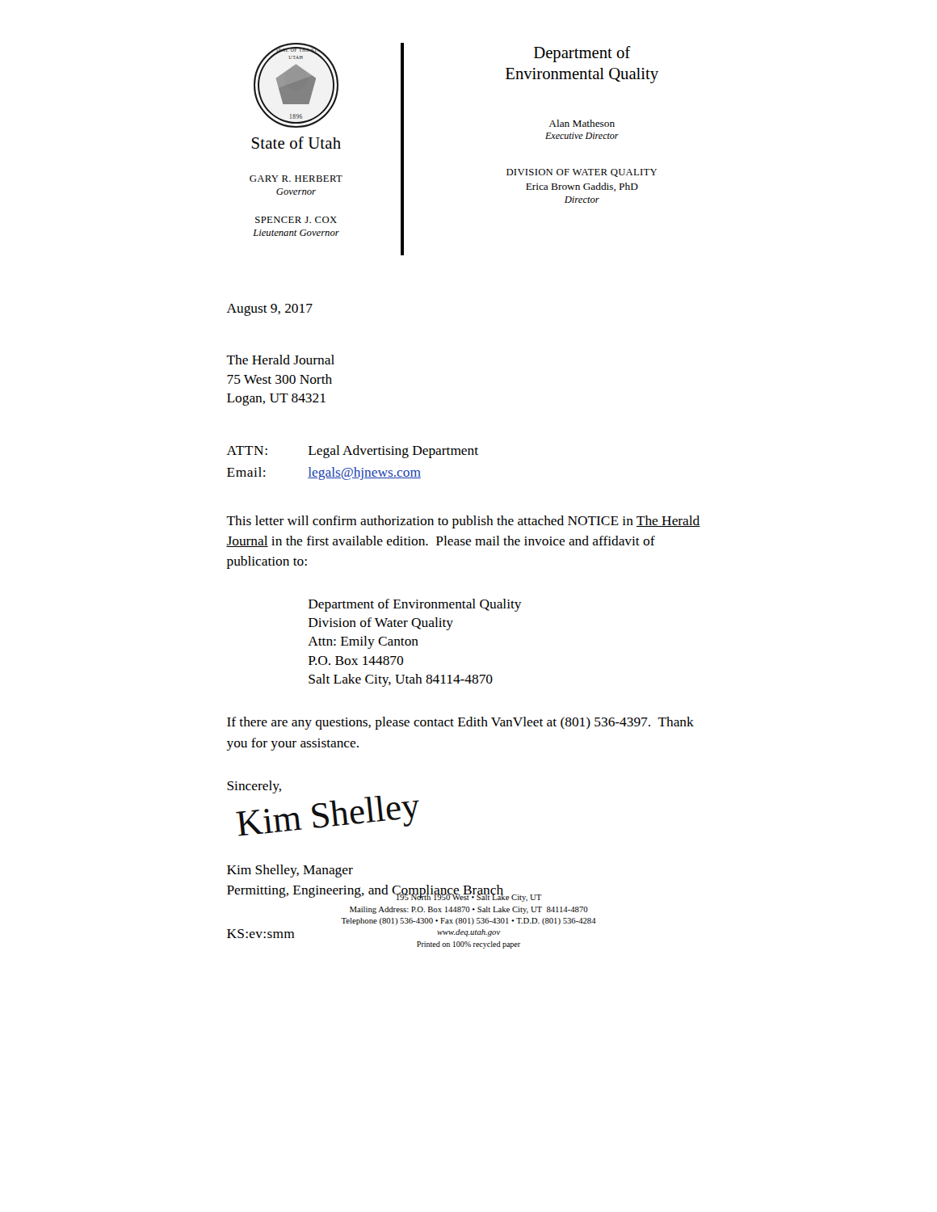Great Seal of the State of Utah 1896
State of Utah
Gary R. Herbert
Governor
Spencer J. Cox
Lieutenant Governor
Department of
Environmental Quality
Alan Matheson
Executive Director
Division of Water Quality
Erica Brown Gaddis, PhD
Director
August 9, 2017
The Herald Journal
75 West 300 North
Logan, UT 84321
| ATTN: | Legal Advertising Department |
| Email: | legals@hjnews.com |
This letter will confirm authorization to publish the attached NOTICE in The Herald Journal in the first available edition. Please mail the invoice and affidavit of publication to:
Department of Environmental Quality
Division of Water Quality
Attn: Emily Canton
P.O. Box 144870
Salt Lake City, Utah 84114-4870
If there are any questions, please contact Edith VanVleet at (801) 536-4397. Thank you for your assistance.
Sincerely,
Kim Shelley
Kim Shelley, Manager
Permitting, Engineering, and Compliance Branch
KS:ev:smm
195 North 1950 West • Salt Lake City, UT
Mailing Address: P.O. Box 144870 • Salt Lake City, UT 84114-4870
Telephone (801) 536-4300 • Fax (801) 536-4301 • T.D.D. (801) 536-4284
www.deq.utah.gov
Printed on 100% recycled paper